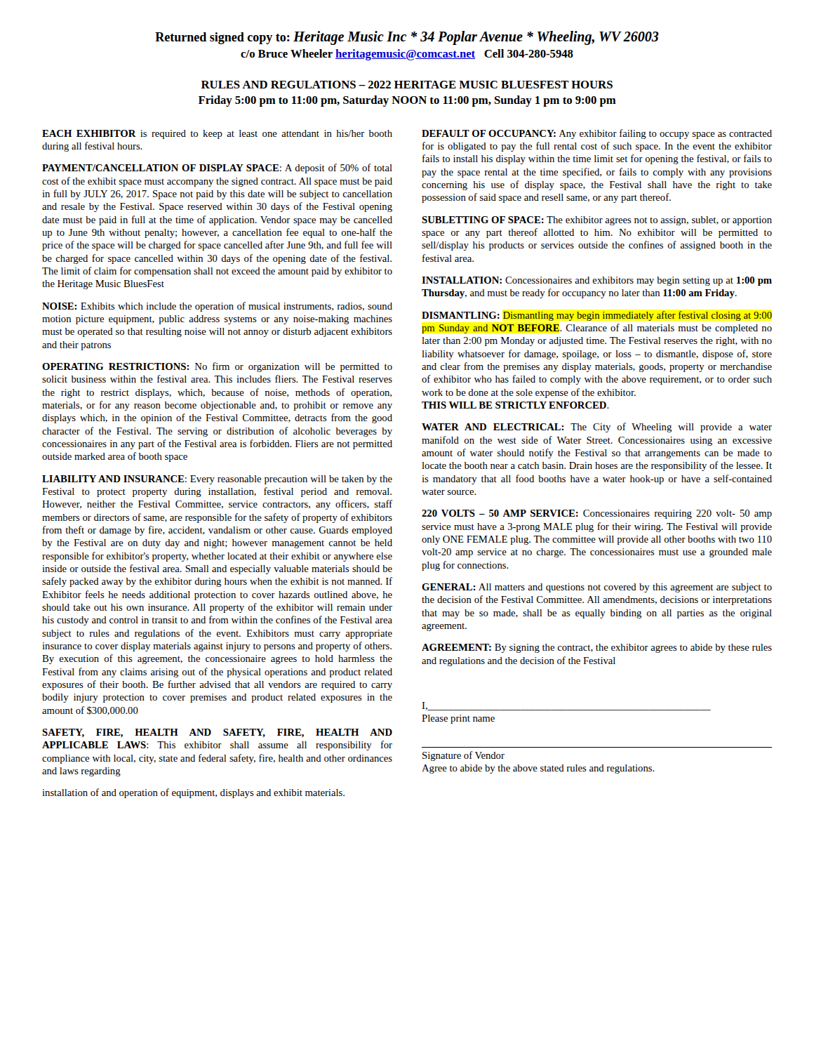Returned signed copy to: Heritage Music Inc * 34 Poplar Avenue * Wheeling, WV 26003
c/o Bruce Wheeler heritagemusic@comcast.net Cell 304-280-5948
RULES AND REGULATIONS – 2022 HERITAGE MUSIC BLUESFEST HOURS
Friday 5:00 pm to 11:00 pm, Saturday NOON to 11:00 pm, Sunday 1 pm to 9:00 pm
EACH EXHIBITOR is required to keep at least one attendant in his/her booth during all festival hours.
PAYMENT/CANCELLATION OF DISPLAY SPACE: A deposit of 50% of total cost of the exhibit space must accompany the signed contract. All space must be paid in full by JULY 26, 2017. Space not paid by this date will be subject to cancellation and resale by the Festival. Space reserved within 30 days of the Festival opening date must be paid in full at the time of application. Vendor space may be cancelled up to June 9th without penalty; however, a cancellation fee equal to one-half the price of the space will be charged for space cancelled after June 9th, and full fee will be charged for space cancelled within 30 days of the opening date of the festival. The limit of claim for compensation shall not exceed the amount paid by exhibitor to the Heritage Music BluesFest
NOISE: Exhibits which include the operation of musical instruments, radios, sound motion picture equipment, public address systems or any noise-making machines must be operated so that resulting noise will not annoy or disturb adjacent exhibitors and their patrons
OPERATING RESTRICTIONS: No firm or organization will be permitted to solicit business within the festival area. This includes fliers. The Festival reserves the right to restrict displays, which, because of noise, methods of operation, materials, or for any reason become objectionable and, to prohibit or remove any displays which, in the opinion of the Festival Committee, detracts from the good character of the Festival. The serving or distribution of alcoholic beverages by concessionaires in any part of the Festival area is forbidden. Fliers are not permitted outside marked area of booth space
LIABILITY AND INSURANCE: Every reasonable precaution will be taken by the Festival to protect property during installation, festival period and removal. However, neither the Festival Committee, service contractors, any officers, staff members or directors of same, are responsible for the safety of property of exhibitors from theft or damage by fire, accident, vandalism or other cause. Guards employed by the Festival are on duty day and night; however management cannot be held responsible for exhibitor's property, whether located at their exhibit or anywhere else inside or outside the festival area. Small and especially valuable materials should be safely packed away by the exhibitor during hours when the exhibit is not manned. If Exhibitor feels he needs additional protection to cover hazards outlined above, he should take out his own insurance. All property of the exhibitor will remain under his custody and control in transit to and from within the confines of the Festival area subject to rules and regulations of the event. Exhibitors must carry appropriate insurance to cover display materials against injury to persons and property of others. By execution of this agreement, the concessionaire agrees to hold harmless the Festival from any claims arising out of the physical operations and product related exposures of their booth. Be further advised that all vendors are required to carry bodily injury protection to cover premises and product related exposures in the amount of $300,000.00
SAFETY, FIRE, HEALTH AND SAFETY, FIRE, HEALTH AND APPLICABLE LAWS: This exhibitor shall assume all responsibility for compliance with local, city, state and federal safety, fire, health and other ordinances and laws regarding
installation of and operation of equipment, displays and exhibit materials.
DEFAULT OF OCCUPANCY: Any exhibitor failing to occupy space as contracted for is obligated to pay the full rental cost of such space. In the event the exhibitor fails to install his display within the time limit set for opening the festival, or fails to pay the space rental at the time specified, or fails to comply with any provisions concerning his use of display space, the Festival shall have the right to take possession of said space and resell same, or any part thereof.
SUBLETTING OF SPACE: The exhibitor agrees not to assign, sublet, or apportion space or any part thereof allotted to him. No exhibitor will be permitted to sell/display his products or services outside the confines of assigned booth in the festival area.
INSTALLATION: Concessionaires and exhibitors may begin setting up at 1:00 pm Thursday, and must be ready for occupancy no later than 11:00 am Friday.
DISMANTLING: Dismantling may begin immediately after festival closing at 9:00 pm Sunday and NOT BEFORE. Clearance of all materials must be completed no later than 2:00 pm Monday or adjusted time. The Festival reserves the right, with no liability whatsoever for damage, spoilage, or loss – to dismantle, dispose of, store and clear from the premises any display materials, goods, property or merchandise of exhibitor who has failed to comply with the above requirement, or to order such work to be done at the sole expense of the exhibitor.
THIS WILL BE STRICTLY ENFORCED.
WATER AND ELECTRICAL: The City of Wheeling will provide a water manifold on the west side of Water Street. Concessionaires using an excessive amount of water should notify the Festival so that arrangements can be made to locate the booth near a catch basin. Drain hoses are the responsibility of the lessee. It is mandatory that all food booths have a water hook-up or have a self-contained water source.
220 VOLTS – 50 AMP SERVICE: Concessionaires requiring 220 volt- 50 amp service must have a 3-prong MALE plug for their wiring. The Festival will provide only ONE FEMALE plug. The committee will provide all other booths with two 110 volt-20 amp service at no charge. The concessionaires must use a grounded male plug for connections.
GENERAL: All matters and questions not covered by this agreement are subject to the decision of the Festival Committee. All amendments, decisions or interpretations that may be so made, shall be as equally binding on all parties as the original agreement.
AGREEMENT: By signing the contract, the exhibitor agrees to abide by these rules and regulations and the decision of the Festival
I,_______________________________________________________
Please print name
Signature of Vendor
Agree to abide by the above stated rules and regulations.